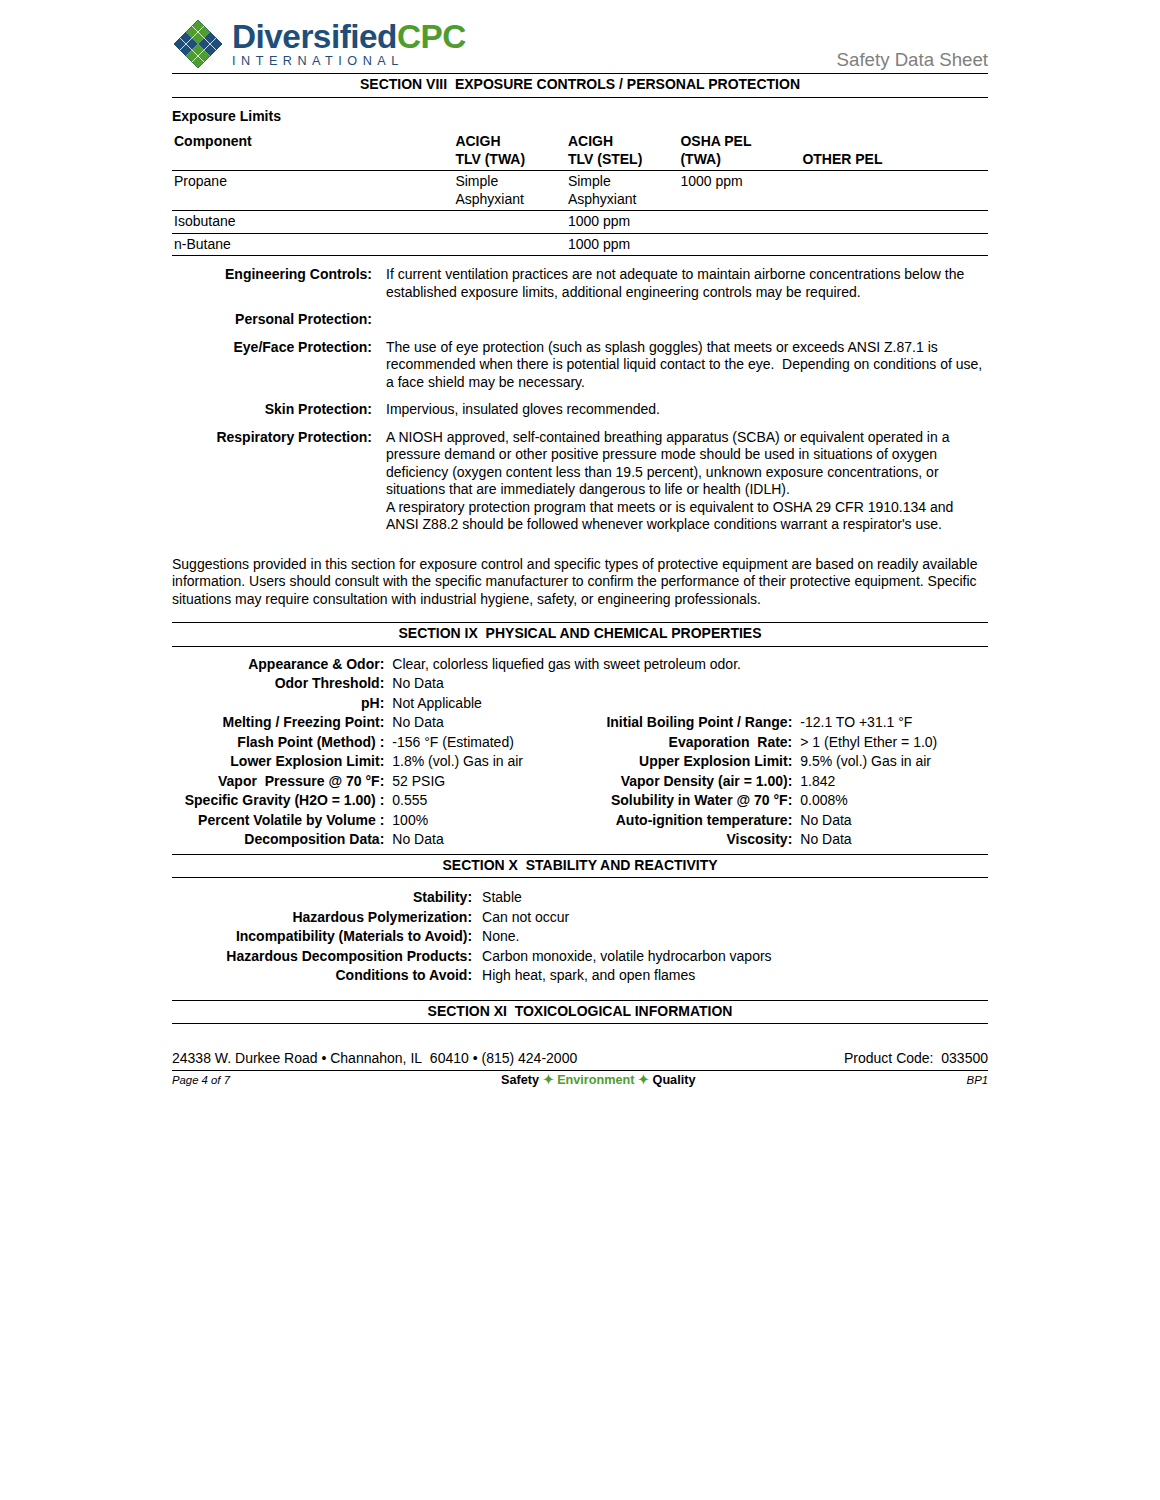Diversified CPC
INTERNATIONAL
Safety Data Sheet
SECTION VIII EXPOSURE CONTROLS / PERSONAL PROTECTION
Exposure Limits
| Component | ACIGH | ACIGH | OSHA PEL | |
| --- | --- | --- | --- | --- |
| | TLV (TWA) | TLV (STEL) | (TWA) | OTHER PEL |
| Propane | Simple Asphyxiant | Simple Asphyxiant | 1000 ppm | |
| Isobutane | | 1000 ppm | | |
| n-Butane | | 1000 ppm | | |
| Engineering Controls: | If current ventilation practices are not adequate to maintain airborne concentrations below the established exposure limits, additional engineering controls may be required. |
| Personal Protection: | |
| Eye/Face Protection: | The use of eye protection (such as splash goggles) that meets or exceeds ANSI Z.87.1 is recommended when there is potential liquid contact to the eye. Depending on conditions of use, a face shield may be necessary. |
| Skin Protection: | Impervious, insulated gloves recommended. |
| Respiratory Protection: | A NIOSH approved, self-contained breathing apparatus (SCBA) or equivalent operated in a pressure demand or other positive pressure mode should be used in situations of oxygen deficiency (oxygen content less than 19.5 percent), unknown exposure concentrations, or situations that are immediately dangerous to life or health (IDLH). A respiratory protection program that meets or is equivalent to OSHA 29 CFR 1910.134 and ANSI Z88.2 should be followed whenever workplace conditions warrant a respirator's use. |
Suggestions provided in this section for exposure control and specific types of protective equipment are based on readily available information. Users should consult with the specific manufacturer to confirm the performance of their protective equipment. Specific situations may require consultation with industrial hygiene, safety, or engineering professionals.
SECTION IX PHYSICAL AND CHEMICAL PROPERTIES
| Appearance & Odor: | Clear, colorless liquefied gas with sweet petroleum odor. |
| Odor Threshold: | No Data |
| pH: | Not Applicable |
| Melting / Freezing Point: | No Data | Initial Boiling Point / Range: | -12.1 TO +31.1 °F |
| Flash Point (Method) : | -156 °F (Estimated) | Evaporation Rate: | > 1 (Ethyl Ether = 1.0) |
| Lower Explosion Limit: | 1.8% (vol.) Gas in air | Upper Explosion Limit: | 9.5% (vol.) Gas in air |
| Vapor Pressure @ 70 °F: | 52 PSIG | Vapor Density (air = 1.00): | 1.842 |
| Specific Gravity (H2O = 1.00) : | 0.555 | Solubility in Water @ 70 °F: | 0.008% |
| Percent Volatile by Volume : | 100% | Auto-ignition temperature: | No Data |
| Decomposition Data: | No Data | Viscosity: | No Data |
SECTION X STABILITY AND REACTIVITY
| Stability: | Stable |
| Hazardous Polymerization: | Can not occur |
| Incompatibility (Materials to Avoid): | None. |
| Hazardous Decomposition Products: | Carbon monoxide, volatile hydrocarbon vapors |
| Conditions to Avoid: | High heat, spark, and open flames |
SECTION XI TOXICOLOGICAL INFORMATION
24338 W. Durkee Road • Channahon, IL 60410 • (815) 424-2000
Product Code: 033500
Page 4 of 7
Safety ✦ Environment ✦ Quality
BP1